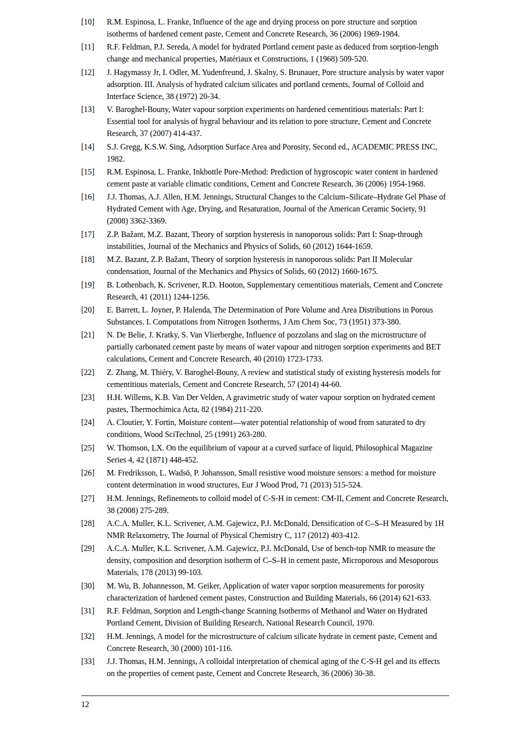[10] R.M. Espinosa, L. Franke, Influence of the age and drying process on pore structure and sorption isotherms of hardened cement paste, Cement and Concrete Research, 36 (2006) 1969-1984.
[11] R.F. Feldman, P.J. Sereda, A model for hydrated Portland cement paste as deduced from sorption-length change and mechanical properties, Matériaux et Constructions, 1 (1968) 509-520.
[12] J. Hagymassy Jr, I. Odler, M. Yudenfreund, J. Skalny, S. Brunauer, Pore structure analysis by water vapor adsorption. III. Analysis of hydrated calcium silicates and portland cements, Journal of Colloid and Interface Science, 38 (1972) 20-34.
[13] V. Baroghel-Bouny, Water vapour sorption experiments on hardened cementitious materials: Part I: Essential tool for analysis of hygral behaviour and its relation to pore structure, Cement and Concrete Research, 37 (2007) 414-437.
[14] S.J. Gregg, K.S.W. Sing, Adsorption Surface Area and Porosity, Second ed., ACADEMIC PRESS INC, 1982.
[15] R.M. Espinosa, L. Franke, Inkbottle Pore-Method: Prediction of hygroscopic water content in hardened cement paste at variable climatic conditions, Cement and Concrete Research, 36 (2006) 1954-1968.
[16] J.J. Thomas, A.J. Allen, H.M. Jennings, Structural Changes to the Calcium–Silicate–Hydrate Gel Phase of Hydrated Cement with Age, Drying, and Resaturation, Journal of the American Ceramic Society, 91 (2008) 3362-3369.
[17] Z.P. Bažant, M.Z. Bazant, Theory of sorption hysteresis in nanoporous solids: Part I: Snap-through instabilities, Journal of the Mechanics and Physics of Solids, 60 (2012) 1644-1659.
[18] M.Z. Bazant, Z.P. Bažant, Theory of sorption hysteresis in nanoporous solids: Part II Molecular condensation, Journal of the Mechanics and Physics of Solids, 60 (2012) 1660-1675.
[19] B. Lothenbach, K. Scrivener, R.D. Hooton, Supplementary cementitious materials, Cement and Concrete Research, 41 (2011) 1244-1256.
[20] E. Barrett, L. Joyner, P. Halenda, The Determination of Pore Volume and Area Distributions in Porous Substances. I. Computations from Nitrogen Isotherms, J Am Chem Soc, 73 (1951) 373-380.
[21] N. De Belie, J. Kratky, S. Van Vlierberghe, Influence of pozzolans and slag on the microstructure of partially carbonated cement paste by means of water vapour and nitrogen sorption experiments and BET calculations, Cement and Concrete Research, 40 (2010) 1723-1733.
[22] Z. Zhang, M. Thiéry, V. Baroghel-Bouny, A review and statistical study of existing hysteresis models for cementitious materials, Cement and Concrete Research, 57 (2014) 44-60.
[23] H.H. Willems, K.B. Van Der Velden, A gravimetric study of water vapour sorption on hydrated cement pastes, Thermochimica Acta, 82 (1984) 211-220.
[24] A. Cloutier, Y. Fortin, Moisture content—water potential relationship of wood from saturated to dry conditions, Wood SciTechnol, 25 (1991) 263-280.
[25] W. Thomson, LX. On the equilibrium of vapour at a curved surface of liquid, Philosophical Magazine Series 4, 42 (1871) 448-452.
[26] M. Fredriksson, L. Wadsö, P. Johansson, Small resistive wood moisture sensors: a method for moisture content determination in wood structures, Eur J Wood Prod, 71 (2013) 515-524.
[27] H.M. Jennings, Refinements to colloid model of C-S-H in cement: CM-II, Cement and Concrete Research, 38 (2008) 275-289.
[28] A.C.A. Muller, K.L. Scrivener, A.M. Gajewicz, P.J. McDonald, Densification of C–S–H Measured by 1H NMR Relaxometry, The Journal of Physical Chemistry C, 117 (2012) 403-412.
[29] A.C.A. Muller, K.L. Scrivener, A.M. Gajewicz, P.J. McDonald, Use of bench-top NMR to measure the density, composition and desorption isotherm of C–S–H in cement paste, Microporous and Mesoporous Materials, 178 (2013) 99-103.
[30] M. Wu, B. Johannesson, M. Geiker, Application of water vapor sorption measurements for porosity characterization of hardened cement pastes, Construction and Building Materials, 66 (2014) 621-633.
[31] R.F. Feldman, Sorption and Length-change Scanning Isotherms of Methanol and Water on Hydrated Portland Cement, Division of Building Research, National Research Council, 1970.
[32] H.M. Jennings, A model for the microstructure of calcium silicate hydrate in cement paste, Cement and Concrete Research, 30 (2000) 101-116.
[33] J.J. Thomas, H.M. Jennings, A colloidal interpretation of chemical aging of the C-S-H gel and its effects on the properties of cement paste, Cement and Concrete Research, 36 (2006) 30-38.
12